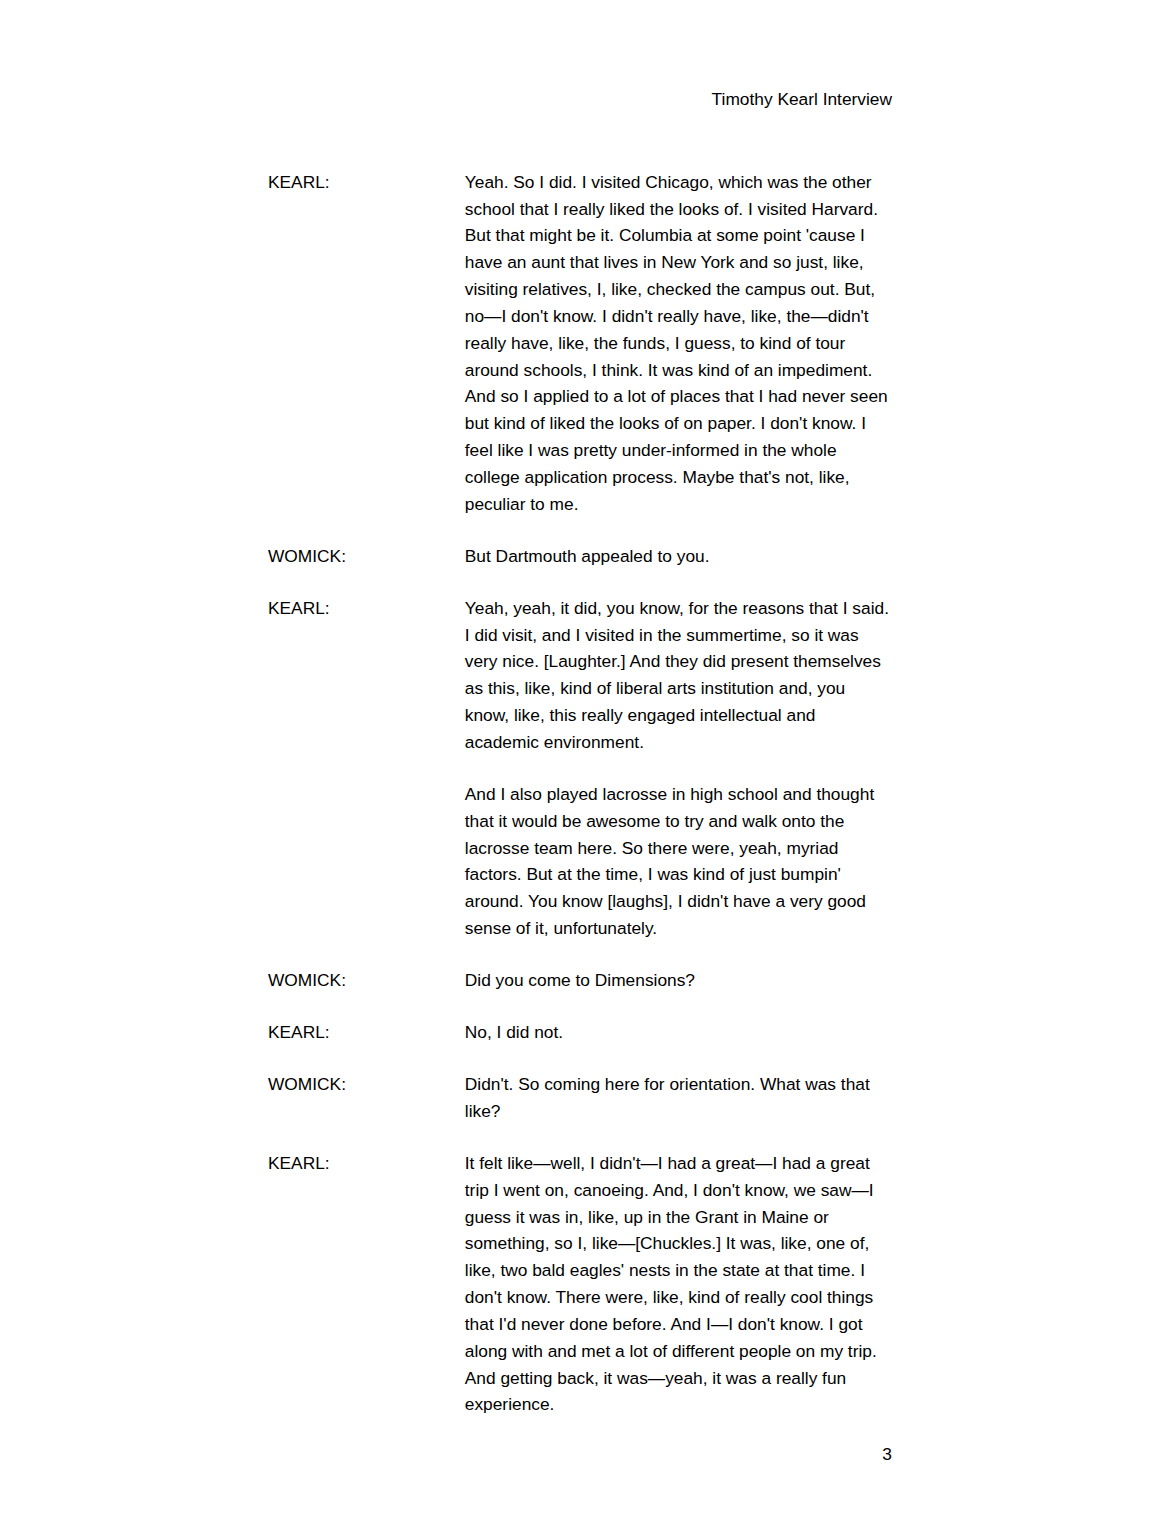Timothy Kearl Interview
Kearl:
Yeah. So I did. I visited Chicago, which was the other school that I really liked the looks of. I visited Harvard. But that might be it. Columbia at some point 'cause I have an aunt that lives in New York and so just, like, visiting relatives, I, like, checked the campus out. But, no—I don't know. I didn't really have, like, the—didn't really have, like, the funds, I guess, to kind of tour around schools, I think. It was kind of an impediment. And so I applied to a lot of places that I had never seen but kind of liked the looks of on paper. I don't know. I feel like I was pretty under-informed in the whole college application process. Maybe that's not, like, peculiar to me.
Womick:
But Dartmouth appealed to you.
Kearl:
Yeah, yeah, it did, you know, for the reasons that I said. I did visit, and I visited in the summertime, so it was very nice. [Laughter.] And they did present themselves as this, like, kind of liberal arts institution and, you know, like, this really engaged intellectual and academic environment.
And I also played lacrosse in high school and thought that it would be awesome to try and walk onto the lacrosse team here. So there were, yeah, myriad factors. But at the time, I was kind of just bumpin' around. You know [laughs], I didn't have a very good sense of it, unfortunately.
Womick:
Did you come to Dimensions?
Kearl:
No, I did not.
Womick:
Didn't. So coming here for orientation. What was that like?
Kearl:
It felt like—well, I didn't—I had a great—I had a great trip I went on, canoeing. And, I don't know, we saw—I guess it was in, like, up in the Grant in Maine or something, so I, like—[Chuckles.] It was, like, one of, like, two bald eagles' nests in the state at that time. I don't know. There were, like, kind of really cool things that I'd never done before. And I—I don't know. I got along with and met a lot of different people on my trip. And getting back, it was—yeah, it was a really fun experience.
3